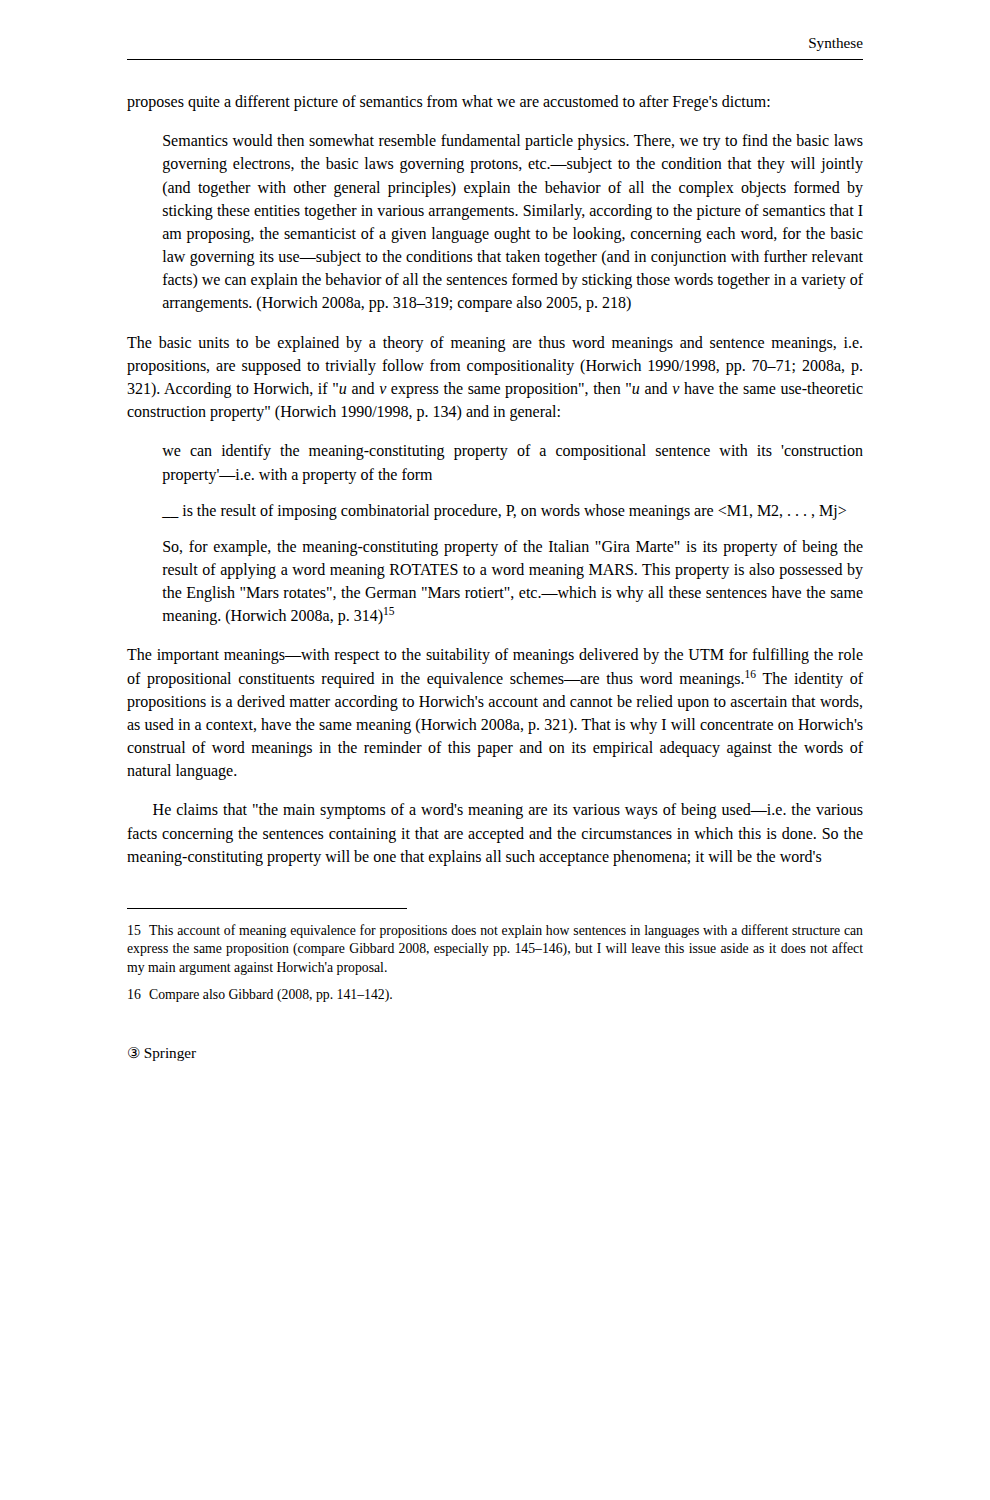Synthese
proposes quite a different picture of semantics from what we are accustomed to after Frege's dictum:
Semantics would then somewhat resemble fundamental particle physics. There, we try to find the basic laws governing electrons, the basic laws governing protons, etc.—subject to the condition that they will jointly (and together with other general principles) explain the behavior of all the complex objects formed by sticking these entities together in various arrangements. Similarly, according to the picture of semantics that I am proposing, the semanticist of a given language ought to be looking, concerning each word, for the basic law governing its use—subject to the conditions that taken together (and in conjunction with further relevant facts) we can explain the behavior of all the sentences formed by sticking those words together in a variety of arrangements. (Horwich 2008a, pp. 318–319; compare also 2005, p. 218)
The basic units to be explained by a theory of meaning are thus word meanings and sentence meanings, i.e. propositions, are supposed to trivially follow from compositionality (Horwich 1990/1998, pp. 70–71; 2008a, p. 321). According to Horwich, if "u and v express the same proposition", then "u and v have the same use-theoretic construction property" (Horwich 1990/1998, p. 134) and in general:
we can identify the meaning-constituting property of a compositional sentence with its 'construction property'—i.e. with a property of the form
__ is the result of imposing combinatorial procedure, P, on words whose meanings are <M1, M2, . . . , Mj>
So, for example, the meaning-constituting property of the Italian "Gira Marte" is its property of being the result of applying a word meaning ROTATES to a word meaning MARS. This property is also possessed by the English "Mars rotates", the German "Mars rotiert", etc.—which is why all these sentences have the same meaning. (Horwich 2008a, p. 314)15
The important meanings—with respect to the suitability of meanings delivered by the UTM for fulfilling the role of propositional constituents required in the equivalence schemes—are thus word meanings.16 The identity of propositions is a derived matter according to Horwich's account and cannot be relied upon to ascertain that words, as used in a context, have the same meaning (Horwich 2008a, p. 321). That is why I will concentrate on Horwich's construal of word meanings in the reminder of this paper and on its empirical adequacy against the words of natural language.
He claims that "the main symptoms of a word's meaning are its various ways of being used—i.e. the various facts concerning the sentences containing it that are accepted and the circumstances in which this is done. So the meaning-constituting property will be one that explains all such acceptance phenomena; it will be the word's
15 This account of meaning equivalence for propositions does not explain how sentences in languages with a different structure can express the same proposition (compare Gibbard 2008, especially pp. 145–146), but I will leave this issue aside as it does not affect my main argument against Horwich'a proposal.
16 Compare also Gibbard (2008, pp. 141–142).
③ Springer